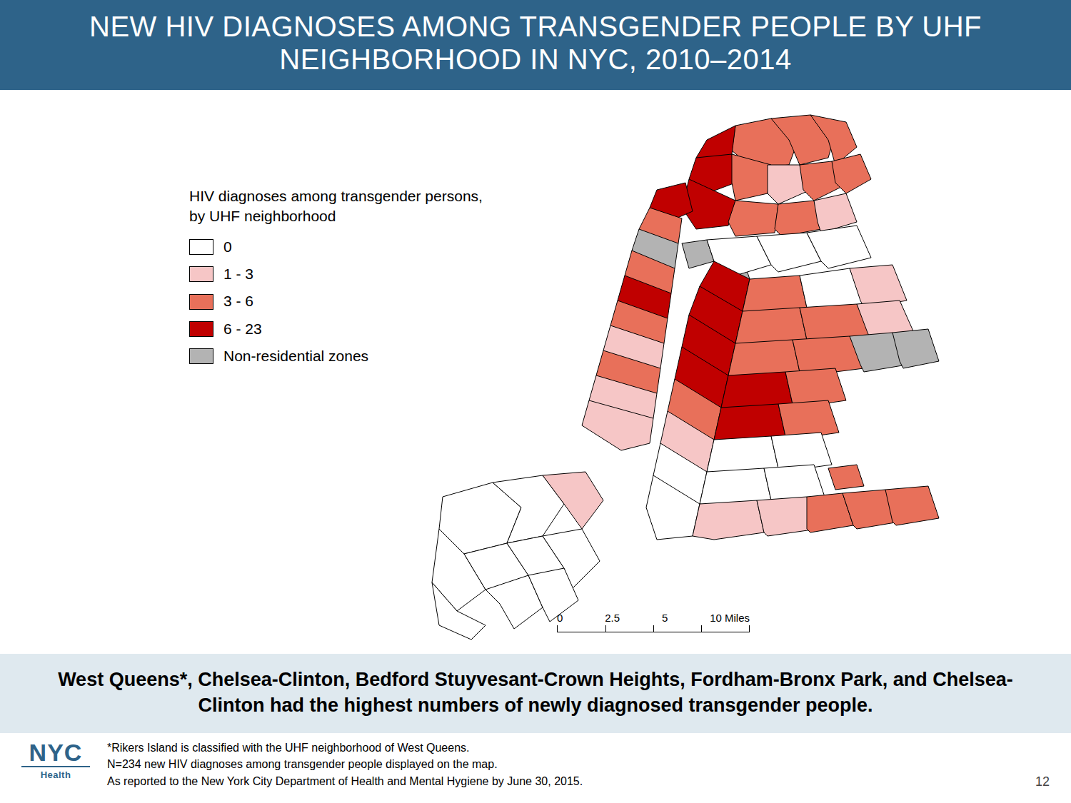New HIV Diagnoses Among Transgender People by UHF Neighborhood in NYC, 2010–2014
HIV diagnoses among transgender persons,
by UHF neighborhood
0
1 - 3
3 - 6
6 - 23
Non-residential zones
02.5510 Miles
West Queens*, Chelsea-Clinton, Bedford Stuyvesant-Crown Heights, Fordham-Bronx Park, and Chelsea-Clinton had the highest numbers of newly diagnosed transgender people.
NYC
Health
*Rikers Island is classified with the UHF neighborhood of West Queens.
N=234 new HIV diagnoses among transgender people displayed on the map.
As reported to the New York City Department of Health and Mental Hygiene by June 30, 2015.
12